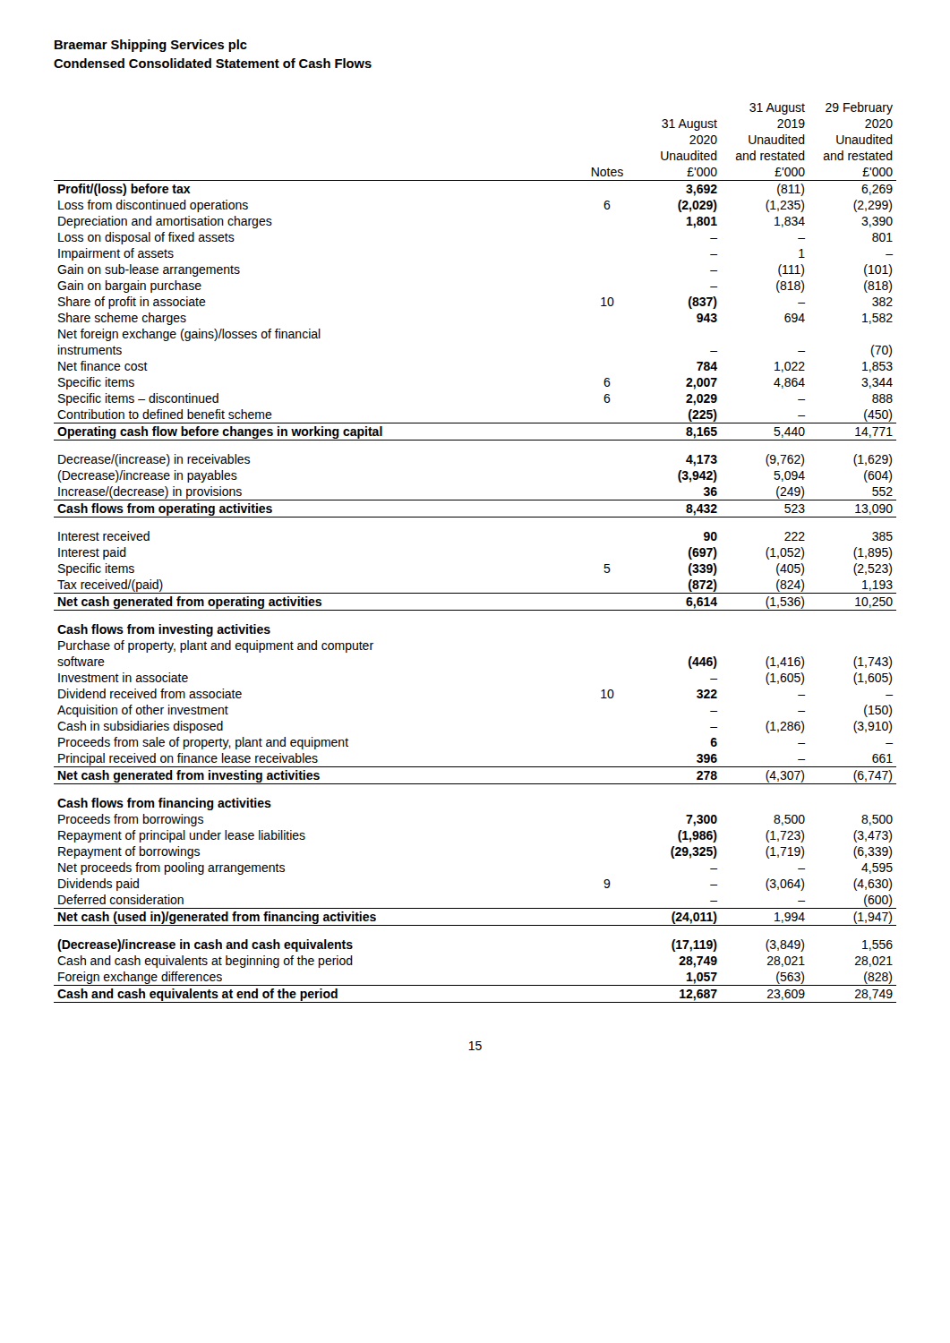Braemar Shipping Services plc
Condensed Consolidated Statement of Cash Flows
| | | | 31 August | 29 February |
| --- | --- | --- | --- | --- |
| | | 31 August | 2019 | 2020 |
| | | 2020 | Unaudited | Unaudited |
| | | Unaudited | and restated | and restated |
| | Notes | £'000 | £'000 | £'000 |
| Profit/(loss) before tax | | 3,692 | (811) | 6,269 |
| Loss from discontinued operations | 6 | (2,029) | (1,235) | (2,299) |
| Depreciation and amortisation charges | | 1,801 | 1,834 | 3,390 |
| Loss on disposal of fixed assets | | – | – | 801 |
| Impairment of assets | | – | 1 | – |
| Gain on sub-lease arrangements | | – | (111) | (101) |
| Gain on bargain purchase | | – | (818) | (818) |
| Share of profit in associate | 10 | (837) | – | 382 |
| Share scheme charges | | 943 | 694 | 1,582 |
| Net foreign exchange (gains)/losses of financial | | | | |
| instruments | | – | – | (70) |
| Net finance cost | | 784 | 1,022 | 1,853 |
| Specific items | 6 | 2,007 | 4,864 | 3,344 |
| Specific items – discontinued | 6 | 2,029 | – | 888 |
| Contribution to defined benefit scheme | | (225) | – | (450) |
| Operating cash flow before changes in working capital | | 8,165 | 5,440 | 14,771 |
| Decrease/(increase) in receivables | | 4,173 | (9,762) | (1,629) |
| (Decrease)/increase in payables | | (3,942) | 5,094 | (604) |
| Increase/(decrease) in provisions | | 36 | (249) | 552 |
| Cash flows from operating activities | | 8,432 | 523 | 13,090 |
| Interest received | | 90 | 222 | 385 |
| Interest paid | | (697) | (1,052) | (1,895) |
| Specific items | 5 | (339) | (405) | (2,523) |
| Tax received/(paid) | | (872) | (824) | 1,193 |
| Net cash generated from operating activities | | 6,614 | (1,536) | 10,250 |
| Cash flows from investing activities | | | | |
| Purchase of property, plant and equipment and computer | | | | |
| software | | (446) | (1,416) | (1,743) |
| Investment in associate | | – | (1,605) | (1,605) |
| Dividend received from associate | 10 | 322 | – | – |
| Acquisition of other investment | | – | – | (150) |
| Cash in subsidiaries disposed | | – | (1,286) | (3,910) |
| Proceeds from sale of property, plant and equipment | | 6 | – | – |
| Principal received on finance lease receivables | | 396 | – | 661 |
| Net cash generated from investing activities | | 278 | (4,307) | (6,747) |
| Cash flows from financing activities | | | | |
| Proceeds from borrowings | | 7,300 | 8,500 | 8,500 |
| Repayment of principal under lease liabilities | | (1,986) | (1,723) | (3,473) |
| Repayment of borrowings | | (29,325) | (1,719) | (6,339) |
| Net proceeds from pooling arrangements | | – | – | 4,595 |
| Dividends paid | 9 | – | (3,064) | (4,630) |
| Deferred consideration | | – | – | (600) |
| Net cash (used in)/generated from financing activities | | (24,011) | 1,994 | (1,947) |
| (Decrease)/increase in cash and cash equivalents | | (17,119) | (3,849) | 1,556 |
| Cash and cash equivalents at beginning of the period | | 28,749 | 28,021 | 28,021 |
| Foreign exchange differences | | 1,057 | (563) | (828) |
| Cash and cash equivalents at end of the period | | 12,687 | 23,609 | 28,749 |
15